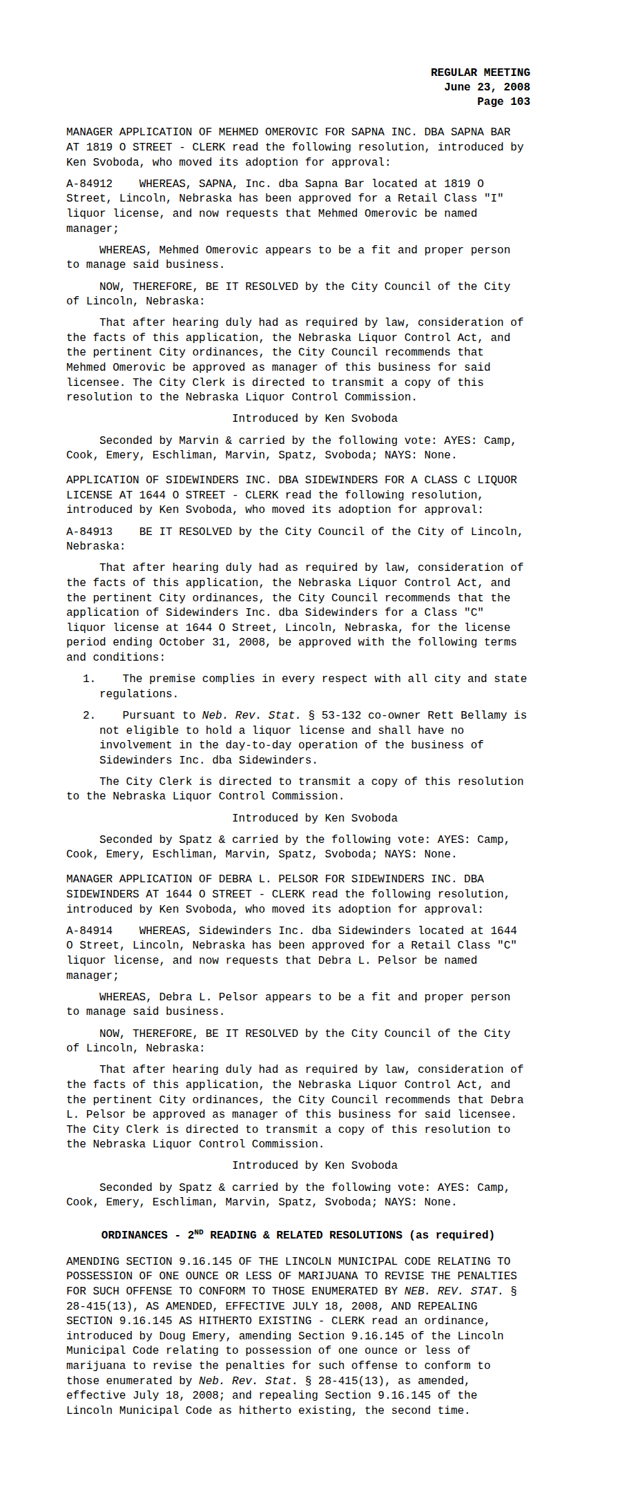REGULAR MEETING
June 23, 2008
Page 103
MANAGER APPLICATION OF MEHMED OMEROVIC FOR SAPNA INC. DBA SAPNA BAR AT 1819 O STREET - CLERK read the following resolution, introduced by Ken Svoboda, who moved its adoption for approval:
A-84912 WHEREAS, SAPNA, Inc. dba Sapna Bar located at 1819 O Street, Lincoln, Nebraska has been approved for a Retail Class "I" liquor license, and now requests that Mehmed Omerovic be named manager;
WHEREAS, Mehmed Omerovic appears to be a fit and proper person to manage said business.
NOW, THEREFORE, BE IT RESOLVED by the City Council of the City of Lincoln, Nebraska:
That after hearing duly had as required by law, consideration of the facts of this application, the Nebraska Liquor Control Act, and the pertinent City ordinances, the City Council recommends that Mehmed Omerovic be approved as manager of this business for said licensee. The City Clerk is directed to transmit a copy of this resolution to the Nebraska Liquor Control Commission.
Introduced by Ken Svoboda
Seconded by Marvin & carried by the following vote: AYES: Camp, Cook, Emery, Eschliman, Marvin, Spatz, Svoboda; NAYS: None.
APPLICATION OF SIDEWINDERS INC. DBA SIDEWINDERS FOR A CLASS C LIQUOR LICENSE AT 1644 O STREET - CLERK read the following resolution, introduced by Ken Svoboda, who moved its adoption for approval:
A-84913 BE IT RESOLVED by the City Council of the City of Lincoln, Nebraska:
That after hearing duly had as required by law, consideration of the facts of this application, the Nebraska Liquor Control Act, and the pertinent City ordinances, the City Council recommends that the application of Sidewinders Inc. dba Sidewinders for a Class "C" liquor license at 1644 O Street, Lincoln, Nebraska, for the license period ending October 31, 2008, be approved with the following terms and conditions:
1. The premise complies in every respect with all city and state regulations.
2. Pursuant to Neb. Rev. Stat. § 53-132 co-owner Rett Bellamy is not eligible to hold a liquor license and shall have no involvement in the day-to-day operation of the business of Sidewinders Inc. dba Sidewinders.
The City Clerk is directed to transmit a copy of this resolution to the Nebraska Liquor Control Commission.
Introduced by Ken Svoboda
Seconded by Spatz & carried by the following vote: AYES: Camp, Cook, Emery, Eschliman, Marvin, Spatz, Svoboda; NAYS: None.
MANAGER APPLICATION OF DEBRA L. PELSOR FOR SIDEWINDERS INC. DBA SIDEWINDERS AT 1644 O STREET - CLERK read the following resolution, introduced by Ken Svoboda, who moved its adoption for approval:
A-84914 WHEREAS, Sidewinders Inc. dba Sidewinders located at 1644 O Street, Lincoln, Nebraska has been approved for a Retail Class "C" liquor license, and now requests that Debra L. Pelsor be named manager;
WHEREAS, Debra L. Pelsor appears to be a fit and proper person to manage said business.
NOW, THEREFORE, BE IT RESOLVED by the City Council of the City of Lincoln, Nebraska:
That after hearing duly had as required by law, consideration of the facts of this application, the Nebraska Liquor Control Act, and the pertinent City ordinances, the City Council recommends that Debra L. Pelsor be approved as manager of this business for said licensee. The City Clerk is directed to transmit a copy of this resolution to the Nebraska Liquor Control Commission.
Introduced by Ken Svoboda
Seconded by Spatz & carried by the following vote: AYES: Camp, Cook, Emery, Eschliman, Marvin, Spatz, Svoboda; NAYS: None.
ORDINANCES - 2ND READING & RELATED RESOLUTIONS (as required)
AMENDING SECTION 9.16.145 OF THE LINCOLN MUNICIPAL CODE RELATING TO POSSESSION OF ONE OUNCE OR LESS OF MARIJUANA TO REVISE THE PENALTIES FOR SUCH OFFENSE TO CONFORM TO THOSE ENUMERATED BY NEB. REV. STAT. § 28-415(13), AS AMENDED, EFFECTIVE JULY 18, 2008, AND REPEALING SECTION 9.16.145 AS HITHERTO EXISTING - CLERK read an ordinance, introduced by Doug Emery, amending Section 9.16.145 of the Lincoln Municipal Code relating to possession of one ounce or less of marijuana to revise the penalties for such offense to conform to those enumerated by Neb. Rev. Stat. § 28-415(13), as amended, effective July 18, 2008; and repealing Section 9.16.145 of the Lincoln Municipal Code as hitherto existing, the second time.